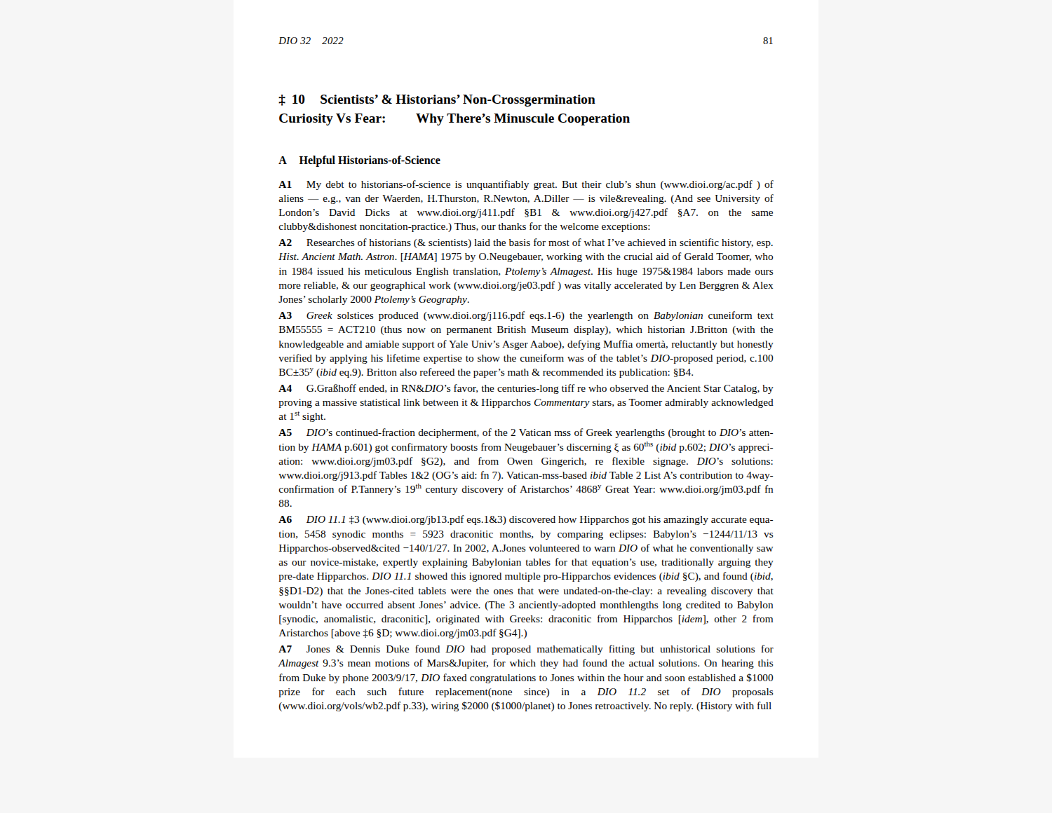DIO 32 2022 81
‡10 Scientists’ & Historians’ Non-Crossgermination
Curiosity Vs Fear: Why There’s Minuscule Cooperation
AHelpful Historians-of-Science
A1 My debt to historians-of-science is unquantifiably great. But their club’s shun (www.dioi.org/ac.pdf ) of aliens — e.g., van der Waerden, H.Thurston, R.Newton, A.Diller — is vile&revealing. (And see University of London’s David Dicks at www.dioi.org/j411.pdf §B1 & www.dioi.org/j427.pdf §A7. on the same clubby&dishonest noncitation-practice.) Thus, our thanks for the welcome exceptions:
A2 Researches of historians (& scientists) laid the basis for most of what I’ve achieved in scientific history, esp. Hist. Ancient Math. Astron. [HAMA] 1975 by O.Neugebauer, working with the crucial aid of Gerald Toomer, who in 1984 issued his meticulous English translation, Ptolemy’s Almagest. His huge 1975&1984 labors made ours more reliable, & our geographical work (www.dioi.org/je03.pdf ) was vitally accelerated by Len Berggren & Alex Jones’ scholarly 2000 Ptolemy’s Geography.
A3 Greek solstices produced (www.dioi.org/j116.pdf eqs.1-6) the yearlength on Babylonian cuneiform text BM55555 = ACT210 (thus now on permanent British Museum display), which historian J.Britton (with the knowledgeable and amiable support of Yale Univ’s Asger Aaboe), defying Muffia omertà, reluctantly but honestly verified by applying his lifetime expertise to show the cuneiform was of the tablet’s DIO-proposed period, c.100 BC±35y (ibid eq.9). Britton also refereed the paper’s math & recommended its publication: §B4.
A4 G.Graßhoff ended, in RN&DIO’s favor, the centuries-long tiff re who observed the Ancient Star Catalog, by proving a massive statistical link between it & Hipparchos Commentary stars, as Toomer admirably acknowledged at 1st sight.
A5 DIO’s continued-fraction decipherment, of the 2 Vatican mss of Greek yearlengths (brought to DIO’s attention by HAMA p.601) got confirmatory boosts from Neugebauer’s discerning ξ as 60ths (ibid p.602; DIO’s appreciation: www.dioi.org/jm03.pdf §G2), and from Owen Gingerich, re flexible signage. DIO’s solutions: www.dioi.org/j913.pdf Tables 1&2 (OG’s aid: fn 7). Vatican-mss-based ibid Table 2 List A’s contribution to 4way-confirmation of P.Tannery’s 19th century discovery of Aristarchos’ 4868y Great Year: www.dioi.org/jm03.pdf fn 88.
A6 DIO 11.1 ‡3 (www.dioi.org/jb13.pdf eqs.1&3) discovered how Hipparchos got his amazingly accurate equation, 5458 synodic months = 5923 draconitic months, by comparing eclipses: Babylon’s −1244/11/13 vs Hipparchos-observed&cited −140/1/27. In 2002, A.Jones volunteered to warn DIO of what he conventionally saw as our novice-mistake, expertly explaining Babylonian tables for that equation’s use, traditionally arguing they pre-date Hipparchos. DIO 11.1 showed this ignored multiple pro-Hipparchos evidences (ibid §C), and found (ibid, §§D1-D2) that the Jones-cited tablets were the ones that were undated-on-the-clay: a revealing discovery that wouldn’t have occurred absent Jones’ advice. (The 3 anciently-adopted monthlengths long credited to Babylon [synodic, anomalistic, draconitic], originated with Greeks: draconitic from Hipparchos [idem], other 2 from Aristarchos [above ‡6 §D; www.dioi.org/jm03.pdf §G4].)
A7 Jones & Dennis Duke found DIO had proposed mathematically fitting but unhistorical solutions for Almagest 9.3’s mean motions of Mars&Jupiter, for which they had found the actual solutions. On hearing this from Duke by phone 2003/9/17, DIO faxed congratulations to Jones within the hour and soon established a $1000 prize for each such future replacement(none since) in a DIO 11.2 set of DIO proposals (www.dioi.org/vols/wb2.pdf p.33), wiring $2000 ($1000/planet) to Jones retroactively. No reply. (History with full